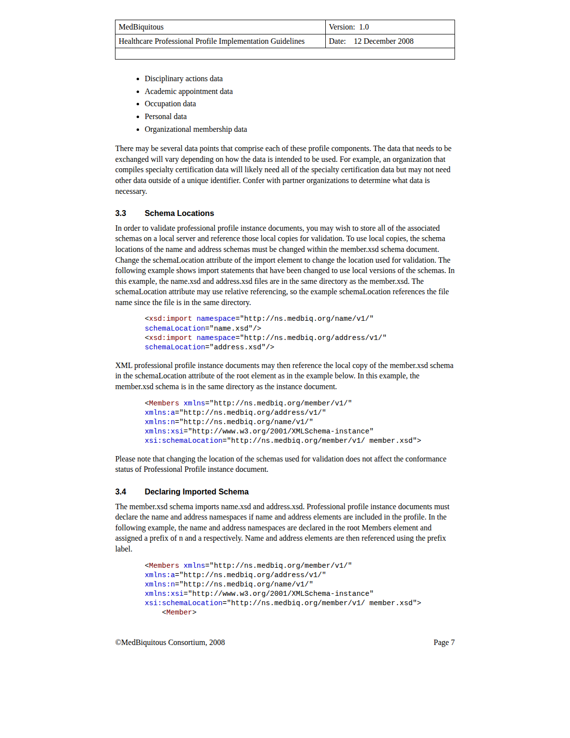| MedBiquitous | Version: 1.0 |
| Healthcare Professional Profile Implementation Guidelines | Date: 12 December 2008 |
Disciplinary actions data
Academic appointment data
Occupation data
Personal data
Organizational membership data
There may be several data points that comprise each of these profile components. The data that needs to be exchanged will vary depending on how the data is intended to be used. For example, an organization that compiles specialty certification data will likely need all of the specialty certification data but may not need other data outside of a unique identifier. Confer with partner organizations to determine what data is necessary.
3.3 Schema Locations
In order to validate professional profile instance documents, you may wish to store all of the associated schemas on a local server and reference those local copies for validation. To use local copies, the schema locations of the name and address schemas must be changed within the member.xsd schema document. Change the schemaLocation attribute of the import element to change the location used for validation. The following example shows import statements that have been changed to use local versions of the schemas. In this example, the name.xsd and address.xsd files are in the same directory as the member.xsd. The schemaLocation attribute may use relative referencing, so the example schemaLocation references the file name since the file is in the same directory.
<xsd:import namespace="http://ns.medbiq.org/name/v1/"
schemaLocation="name.xsd"/>
<xsd:import namespace="http://ns.medbiq.org/address/v1/"
schemaLocation="address.xsd"/>
XML professional profile instance documents may then reference the local copy of the member.xsd schema in the schemaLocation attribute of the root element as in the example below. In this example, the member.xsd schema is in the same directory as the instance document.
<Members xmlns="http://ns.medbiq.org/member/v1/"
xmlns:a="http://ns.medbiq.org/address/v1/"
xmlns:n="http://ns.medbiq.org/name/v1/"
xmlns:xsi="http://www.w3.org/2001/XMLSchema-instance"
xsi:schemaLocation="http://ns.medbiq.org/member/v1/ member.xsd">
Please note that changing the location of the schemas used for validation does not affect the conformance status of Professional Profile instance document.
3.4 Declaring Imported Schema
The member.xsd schema imports name.xsd and address.xsd. Professional profile instance documents must declare the name and address namespaces if name and address elements are included in the profile. In the following example, the name and address namespaces are declared in the root Members element and assigned a prefix of n and a respectively. Name and address elements are then referenced using the prefix label.
<Members xmlns="http://ns.medbiq.org/member/v1/"
xmlns:a="http://ns.medbiq.org/address/v1/"
xmlns:n="http://ns.medbiq.org/name/v1/"
xmlns:xsi="http://www.w3.org/2001/XMLSchema-instance"
xsi:schemaLocation="http://ns.medbiq.org/member/v1/ member.xsd">
    <Member>
©MedBiquitous Consortium, 2008
Page 7